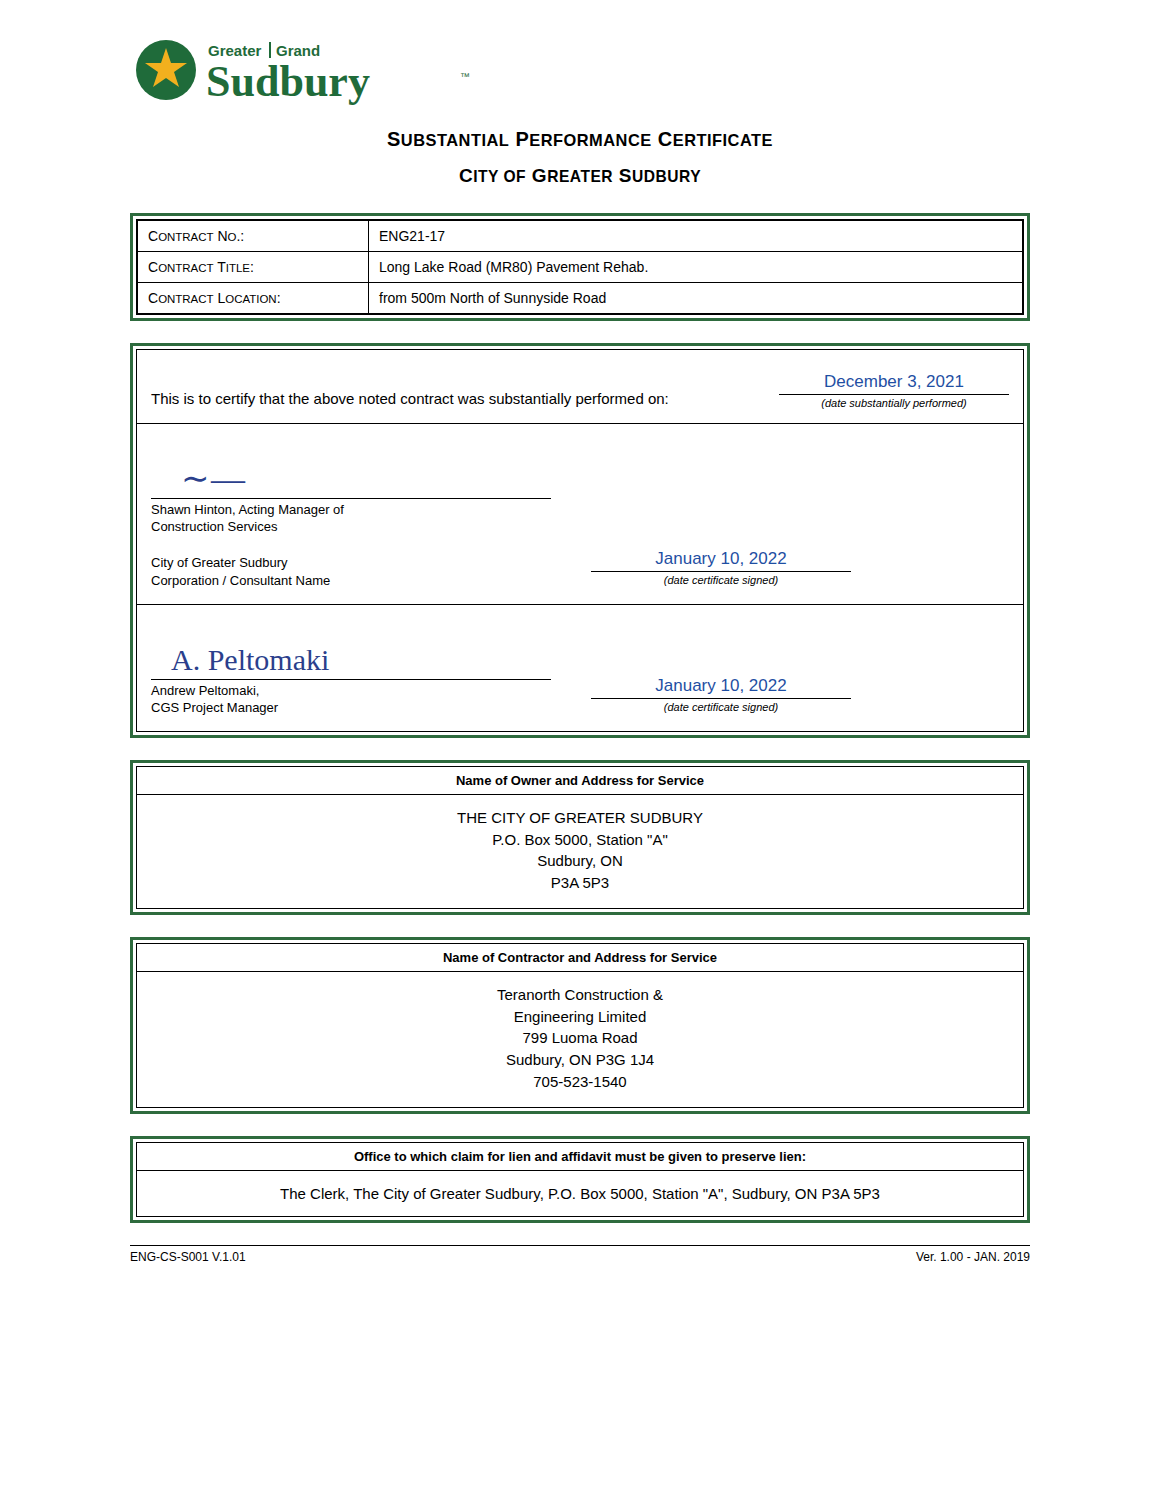Greater Grand Sudbury ™
SUBSTANTIAL PERFORMANCE CERTIFICATE
CITY OF GREATER SUDBURY
| C ONTRACT N O .: | ENG21-17 |
| C ONTRACT T ITLE : | Long Lake Road (MR80) Pavement Rehab. |
| C ONTRACT L OCATION : | from 500m North of Sunnyside Road |
This is to certify that the above noted contract was substantially performed on:
December 3, 2021
(date substantially performed)
∼—
Shawn Hinton, Acting Manager of
Construction Services
City of Greater Sudbury
Corporation / Consultant Name
January 10, 2022
(date certificate signed)
A. Peltomaki
Andrew Peltomaki,
CGS Project Manager
January 10, 2022
(date certificate signed)
Name of Owner and Address for Service
THE CITY OF GREATER SUDBURY
P.O. Box 5000, Station "A"
Sudbury, ON
P3A 5P3
Name of Contractor and Address for Service
Teranorth Construction &
Engineering Limited
799 Luoma Road
Sudbury, ON P3G 1J4
705-523-1540
Office to which claim for lien and affidavit must be given to preserve lien:
The Clerk, The City of Greater Sudbury, P.O. Box 5000, Station "A", Sudbury, ON P3A 5P3
ENG-CS-S001 V.1.01
Ver. 1.00 - JAN. 2019